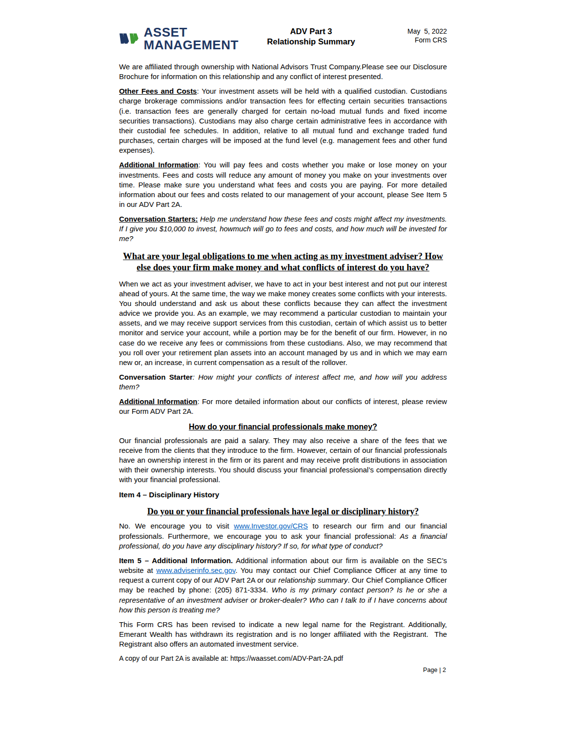ASSET
MANAGEMENT
ADV Part 3
Relationship Summary
May 5, 2022
Form CRS
We are affiliated through ownership with National Advisors Trust Company.Please see our Disclosure Brochure for information on this relationship and any conflict of interest presented.
Other Fees and Costs: Your investment assets will be held with a qualified custodian. Custodians charge brokerage commissions and/or transaction fees for effecting certain securities transactions (i.e. transaction fees are generally charged for certain no-load mutual funds and fixed income securities transactions). Custodians may also charge certain administrative fees in accordance with their custodial fee schedules. In addition, relative to all mutual fund and exchange traded fund purchases, certain charges will be imposed at the fund level (e.g. management fees and other fund expenses).
Additional Information: You will pay fees and costs whether you make or lose money on your investments. Fees and costs will reduce any amount of money you make on your investments over time. Please make sure you understand what fees and costs you are paying. For more detailed information about our fees and costs related to our management of your account, please See Item 5 in our ADV Part 2A.
Conversation Starters: Help me understand how these fees and costs might affect my investments. If I give you $10,000 to invest, howmuch will go to fees and costs, and how much will be invested for me?
What are your legal obligations to me when acting as my investment adviser? How else does your firm make money and what conflicts of interest do you have?
When we act as your investment adviser, we have to act in your best interest and not put our interest ahead of yours. At the same time, the way we make money creates some conflicts with your interests. You should understand and ask us about these conflicts because they can affect the investment advice we provide you. As an example, we may recommend a particular custodian to maintain your assets, and we may receive support services from this custodian, certain of which assist us to better monitor and service your account, while a portion may be for the benefit of our firm. However, in no case do we receive any fees or commissions from these custodians. Also, we may recommend that you roll over your retirement plan assets into an account managed by us and in which we may earn new or, an increase, in current compensation as a result of the rollover.
Conversation Starter: How might your conflicts of interest affect me, and how will you address them?
Additional Information: For more detailed information about our conflicts of interest, please review our Form ADV Part 2A.
How do your financial professionals make money?
Our financial professionals are paid a salary. They may also receive a share of the fees that we receive from the clients that they introduce to the firm. However, certain of our financial professionals have an ownership interest in the firm or its parent and may receive profit distributions in association with their ownership interests. You should discuss your financial professional’s compensation directly with your financial professional.
Item 4 – Disciplinary History
Do you or your financial professionals have legal or disciplinary history?
No. We encourage you to visit www.Investor.gov/CRS to research our firm and our financial professionals. Furthermore, we encourage you to ask your financial professional: As a financial professional, do you have any disciplinary history? If so, for what type of conduct?
Item 5 – Additional Information. Additional information about our firm is available on the SEC’s website at www.adviserinfo.sec.gov. You may contact our Chief Compliance Officer at any time to request a current copy of our ADV Part 2A or our relationship summary. Our Chief Compliance Officer may be reached by phone: (205) 871-3334. Who is my primary contact person? Is he or she a representative of an investment adviser or broker-dealer? Who can I talk to if I have concerns about how this person is treating me?
This Form CRS has been revised to indicate a new legal name for the Registrant. Additionally, Emerant Wealth has withdrawn its registration and is no longer affiliated with the Registrant. The Registrant also offers an automated investment service.
A copy of our Part 2A is available at: https://waasset.com/ADV-Part-2A.pdf
Page | 2